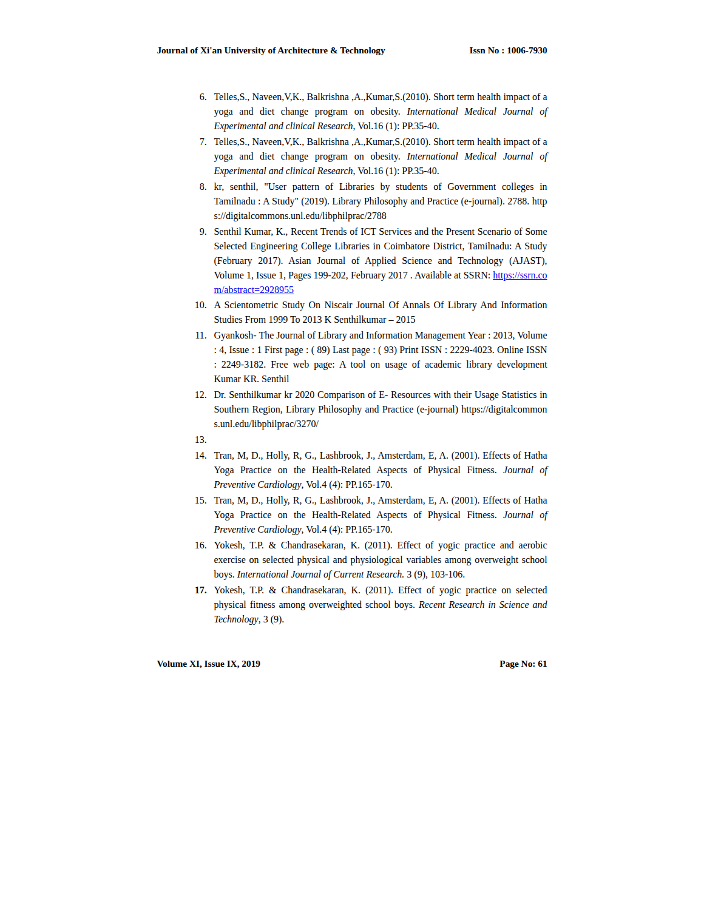Journal of Xi'an University of Architecture & Technology
Issn No : 1006-7930
Telles,S., Naveen,V,K., Balkrishna ,A.,Kumar,S.(2010). Short term health impact of a yoga and diet change program on obesity. International Medical Journal of Experimental and clinical Research, Vol.16 (1): PP.35-40.
Telles,S., Naveen,V,K., Balkrishna ,A.,Kumar,S.(2010). Short term health impact of a yoga and diet change program on obesity. International Medical Journal of Experimental and clinical Research, Vol.16 (1): PP.35-40.
kr, senthil, "User pattern of Libraries by students of Government colleges in Tamilnadu : A Study" (2019). Library Philosophy and Practice (e-journal). 2788. https://digitalcommons.unl.edu/libphilprac/2788
Senthil Kumar, K., Recent Trends of ICT Services and the Present Scenario of Some Selected Engineering College Libraries in Coimbatore District, Tamilnadu: A Study (February 2017). Asian Journal of Applied Science and Technology (AJAST), Volume 1, Issue 1, Pages 199-202, February 2017 . Available at SSRN: https://ssrn.com/abstract=2928955
A Scientometric Study On Niscair Journal Of Annals Of Library And Information Studies From 1999 To 2013 K Senthilkumar – 2015
Gyankosh- The Journal of Library and Information Management Year : 2013, Volume : 4, Issue : 1 First page : ( 89) Last page : ( 93) Print ISSN : 2229-4023. Online ISSN : 2249-3182. Free web page: A tool on usage of academic library development Kumar KR. Senthil
Dr. Senthilkumar kr 2020 Comparison of E- Resources with their Usage Statistics in Southern Region, Library Philosophy and Practice (e-journal) https://digitalcommons.unl.edu/libphilprac/3270/
Tran, M, D., Holly, R, G., Lashbrook, J., Amsterdam, E, A. (2001). Effects of Hatha Yoga Practice on the Health-Related Aspects of Physical Fitness. Journal of Preventive Cardiology, Vol.4 (4): PP.165-170.
Tran, M, D., Holly, R, G., Lashbrook, J., Amsterdam, E, A. (2001). Effects of Hatha Yoga Practice on the Health-Related Aspects of Physical Fitness. Journal of Preventive Cardiology, Vol.4 (4): PP.165-170.
Yokesh, T.P. & Chandrasekaran, K. (2011). Effect of yogic practice and aerobic exercise on selected physical and physiological variables among overweight school boys. International Journal of Current Research. 3 (9), 103-106.
Yokesh, T.P. & Chandrasekaran, K. (2011). Effect of yogic practice on selected physical fitness among overweighted school boys. Recent Research in Science and Technology, 3 (9).
Volume XI, Issue IX, 2019
Page No: 61